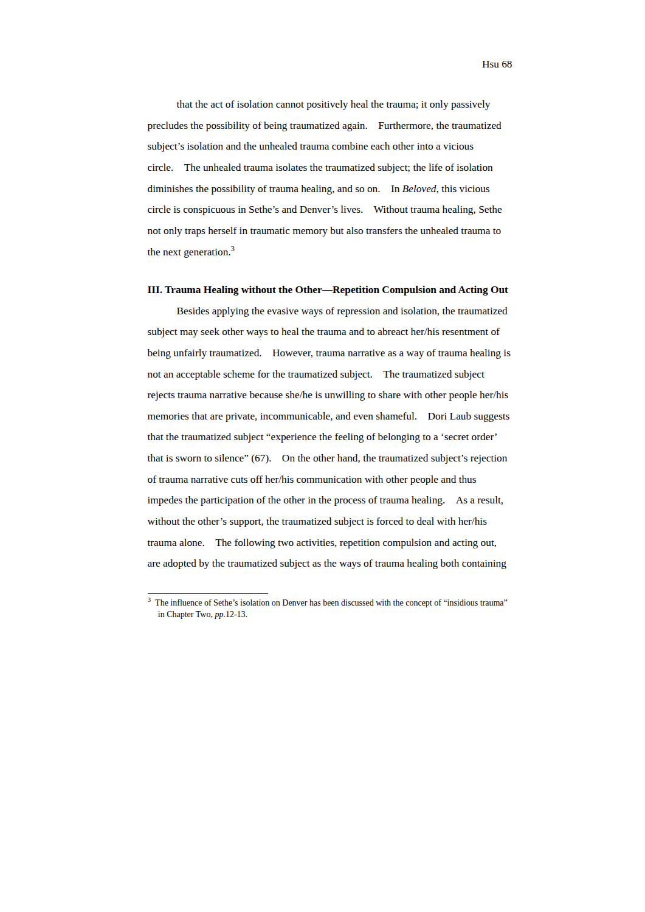Hsu 68
that the act of isolation cannot positively heal the trauma; it only passively precludes the possibility of being traumatized again. Furthermore, the traumatized subject’s isolation and the unhealed trauma combine each other into a vicious circle. The unhealed trauma isolates the traumatized subject; the life of isolation diminishes the possibility of trauma healing, and so on. In Beloved, this vicious circle is conspicuous in Sethe’s and Denver’s lives. Without trauma healing, Sethe not only traps herself in traumatic memory but also transfers the unhealed trauma to the next generation.3
III. Trauma Healing without the Other—Repetition Compulsion and Acting Out
Besides applying the evasive ways of repression and isolation, the traumatized subject may seek other ways to heal the trauma and to abreact her/his resentment of being unfairly traumatized. However, trauma narrative as a way of trauma healing is not an acceptable scheme for the traumatized subject. The traumatized subject rejects trauma narrative because she/he is unwilling to share with other people her/his memories that are private, incommunicable, and even shameful. Dori Laub suggests that the traumatized subject “experience the feeling of belonging to a ‘secret order’ that is sworn to silence” (67). On the other hand, the traumatized subject’s rejection of trauma narrative cuts off her/his communication with other people and thus impedes the participation of the other in the process of trauma healing. As a result, without the other’s support, the traumatized subject is forced to deal with her/his trauma alone. The following two activities, repetition compulsion and acting out, are adopted by the traumatized subject as the ways of trauma healing both containing
3 The influence of Sethe’s isolation on Denver has been discussed with the concept of “insidious trauma” in Chapter Two, pp. 12-13.